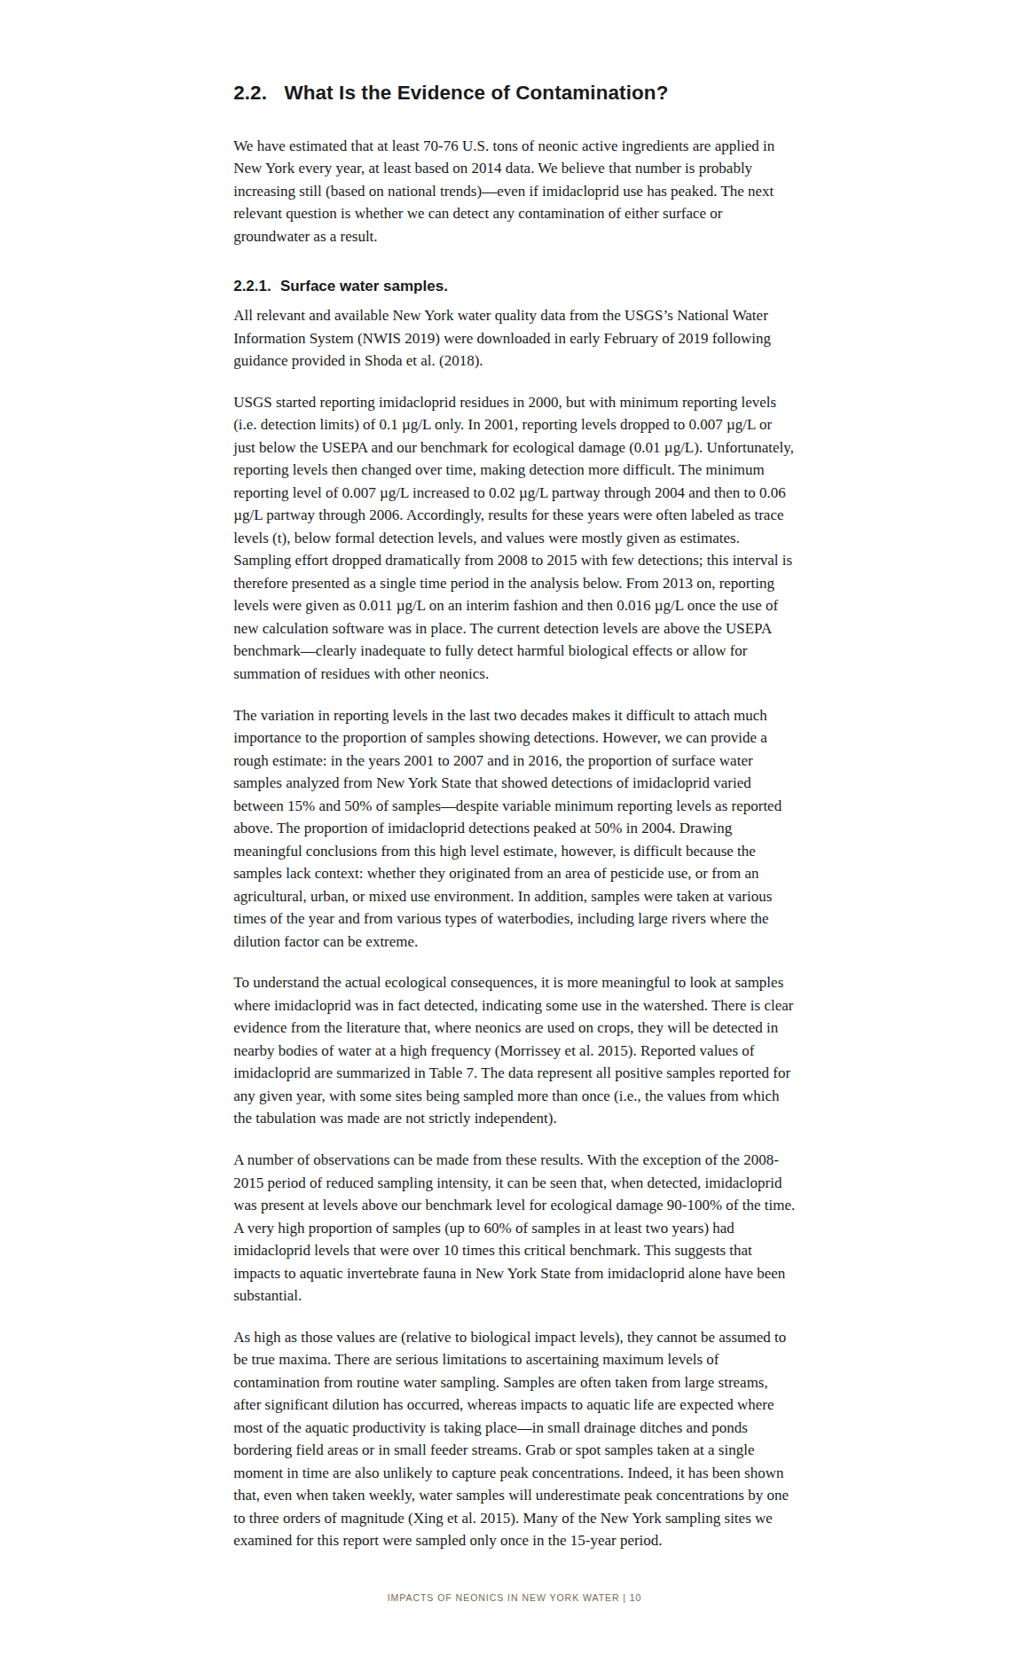2.2. What Is the Evidence of Contamination?
We have estimated that at least 70-76 U.S. tons of neonic active ingredients are applied in New York every year, at least based on 2014 data. We believe that number is probably increasing still (based on national trends)—even if imidacloprid use has peaked. The next relevant question is whether we can detect any contamination of either surface or groundwater as a result.
2.2.1. Surface water samples.
All relevant and available New York water quality data from the USGS’s National Water Information System (NWIS 2019) were downloaded in early February of 2019 following guidance provided in Shoda et al. (2018).
USGS started reporting imidacloprid residues in 2000, but with minimum reporting levels (i.e. detection limits) of 0.1 µg/L only. In 2001, reporting levels dropped to 0.007 µg/L or just below the USEPA and our benchmark for ecological damage (0.01 µg/L). Unfortunately, reporting levels then changed over time, making detection more difficult. The minimum reporting level of 0.007 µg/L increased to 0.02 µg/L partway through 2004 and then to 0.06 µg/L partway through 2006. Accordingly, results for these years were often labeled as trace levels (t), below formal detection levels, and values were mostly given as estimates. Sampling effort dropped dramatically from 2008 to 2015 with few detections; this interval is therefore presented as a single time period in the analysis below. From 2013 on, reporting levels were given as 0.011 µg/L on an interim fashion and then 0.016 µg/L once the use of new calculation software was in place. The current detection levels are above the USEPA benchmark—clearly inadequate to fully detect harmful biological effects or allow for summation of residues with other neonics.
The variation in reporting levels in the last two decades makes it difficult to attach much importance to the proportion of samples showing detections. However, we can provide a rough estimate: in the years 2001 to 2007 and in 2016, the proportion of surface water samples analyzed from New York State that showed detections of imidacloprid varied between 15% and 50% of samples—despite variable minimum reporting levels as reported above. The proportion of imidacloprid detections peaked at 50% in 2004. Drawing meaningful conclusions from this high level estimate, however, is difficult because the samples lack context: whether they originated from an area of pesticide use, or from an agricultural, urban, or mixed use environment. In addition, samples were taken at various times of the year and from various types of waterbodies, including large rivers where the dilution factor can be extreme.
To understand the actual ecological consequences, it is more meaningful to look at samples where imidacloprid was in fact detected, indicating some use in the watershed. There is clear evidence from the literature that, where neonics are used on crops, they will be detected in nearby bodies of water at a high frequency (Morrissey et al. 2015). Reported values of imidacloprid are summarized in Table 7. The data represent all positive samples reported for any given year, with some sites being sampled more than once (i.e., the values from which the tabulation was made are not strictly independent).
A number of observations can be made from these results. With the exception of the 2008-2015 period of reduced sampling intensity, it can be seen that, when detected, imidacloprid was present at levels above our benchmark level for ecological damage 90-100% of the time. A very high proportion of samples (up to 60% of samples in at least two years) had imidacloprid levels that were over 10 times this critical benchmark. This suggests that impacts to aquatic invertebrate fauna in New York State from imidacloprid alone have been substantial.
As high as those values are (relative to biological impact levels), they cannot be assumed to be true maxima. There are serious limitations to ascertaining maximum levels of contamination from routine water sampling. Samples are often taken from large streams, after significant dilution has occurred, whereas impacts to aquatic life are expected where most of the aquatic productivity is taking place—in small drainage ditches and ponds bordering field areas or in small feeder streams. Grab or spot samples taken at a single moment in time are also unlikely to capture peak concentrations. Indeed, it has been shown that, even when taken weekly, water samples will underestimate peak concentrations by one to three orders of magnitude (Xing et al. 2015). Many of the New York sampling sites we examined for this report were sampled only once in the 15-year period.
Impacts of Neonics in New York Water|10